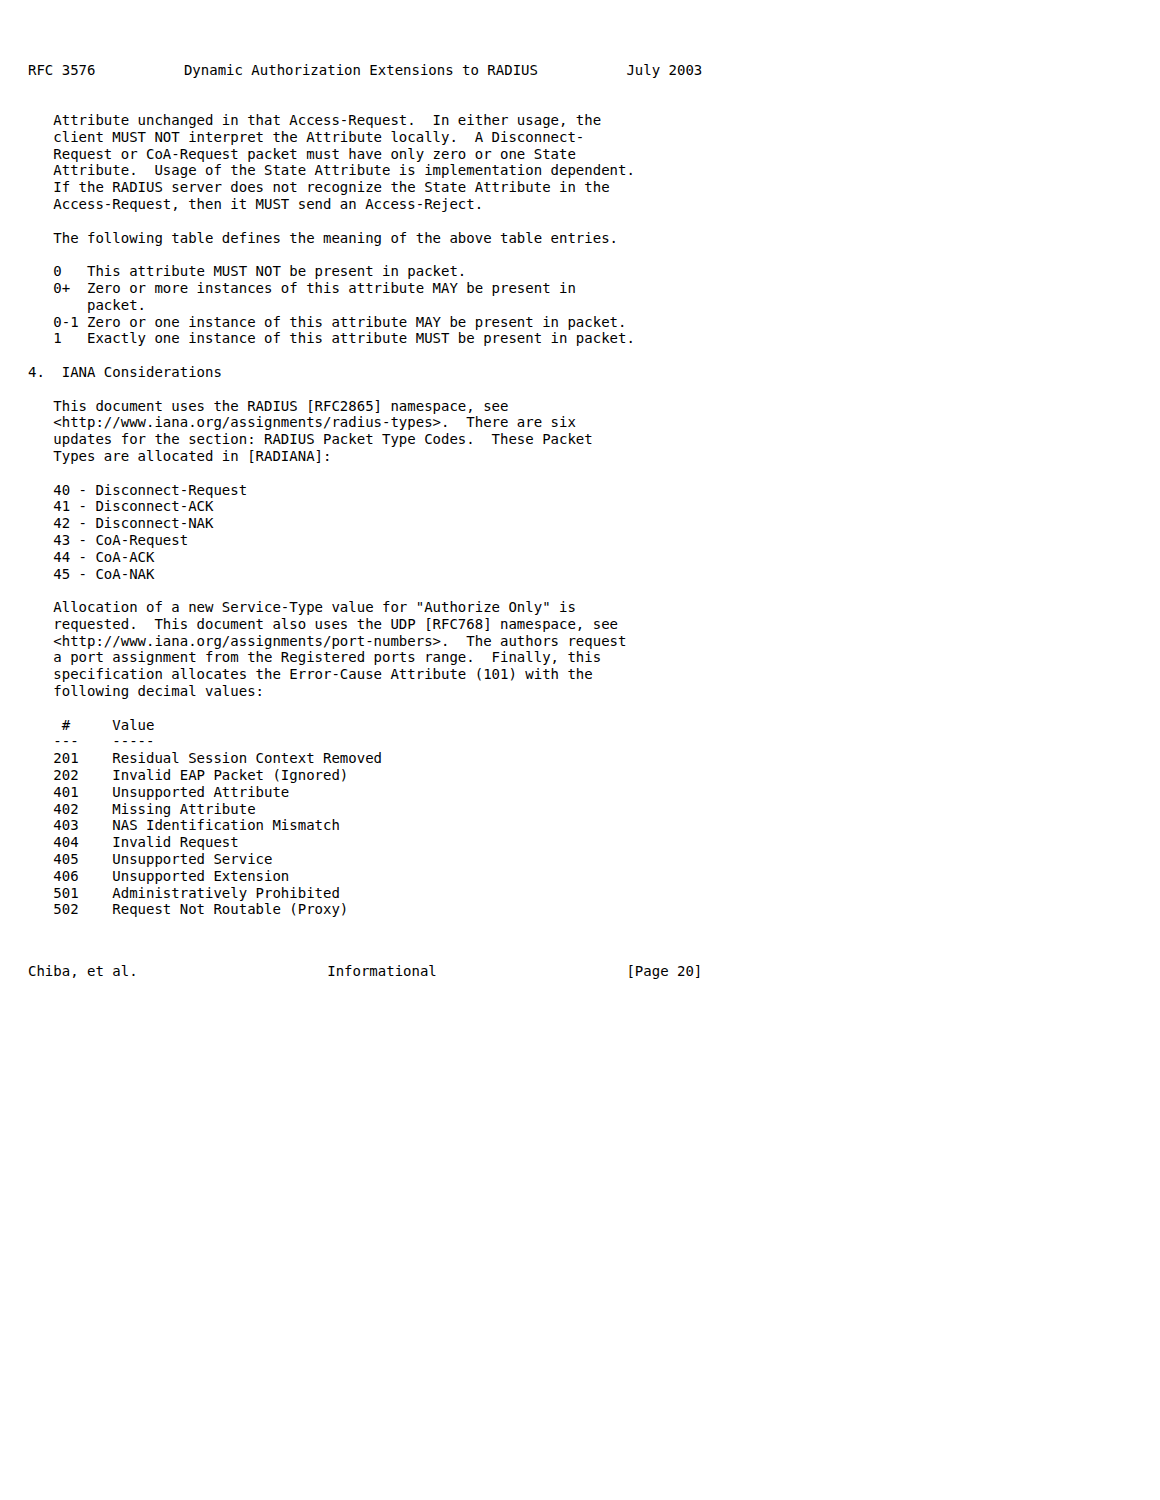RFC 3576 Dynamic Authorization Extensions to RADIUS July 2003
Attribute unchanged in that Access-Request. In either usage, the client MUST NOT interpret the Attribute locally. A Disconnect- Request or CoA-Request packet must have only zero or one State Attribute. Usage of the State Attribute is implementation dependent. If the RADIUS server does not recognize the State Attribute in the Access-Request, then it MUST send an Access-Reject. The following table defines the meaning of the above table entries. 0 This attribute MUST NOT be present in packet. 0+ Zero or more instances of this attribute MAY be present in packet. 0-1 Zero or one instance of this attribute MAY be present in packet. 1 Exactly one instance of this attribute MUST be present in packet. 4. IANA Considerations This document uses the RADIUS [RFC2865] namespace, see <http://www.iana.org/assignments/radius-types>. There are six updates for the section: RADIUS Packet Type Codes. These Packet Types are allocated in [RADIANA]: 40 - Disconnect-Request 41 - Disconnect-ACK 42 - Disconnect-NAK 43 - CoA-Request 44 - CoA-ACK 45 - CoA-NAK Allocation of a new Service-Type value for "Authorize Only" is requested. This document also uses the UDP [RFC768] namespace, see <http://www.iana.org/assignments/port-numbers>. The authors request a port assignment from the Registered ports range. Finally, this specification allocates the Error-Cause Attribute (101) with the following decimal values: # Value --- ----- 201 Residual Session Context Removed 202 Invalid EAP Packet (Ignored) 401 Unsupported Attribute 402 Missing Attribute 403 NAS Identification Mismatch 404 Invalid Request 405 Unsupported Service 406 Unsupported Extension 501 Administratively Prohibited 502 Request Not Routable (Proxy)
Chiba, et al. Informational [Page 20]